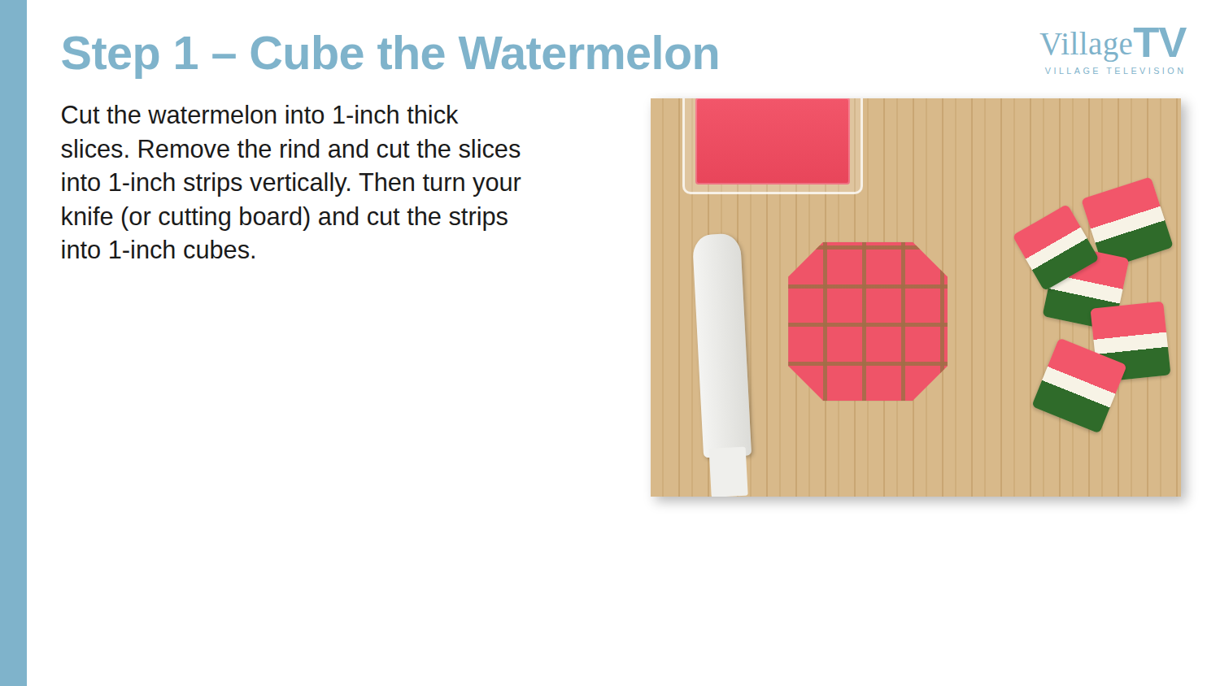VillageTV
Village Television
Step 1 – Cube the Watermelon
Cut the watermelon into 1-inch thick slices. Remove the rind and cut the slices into 1-inch strips vertically. Then turn your knife (or cutting board) and cut the strips into 1-inch cubes.